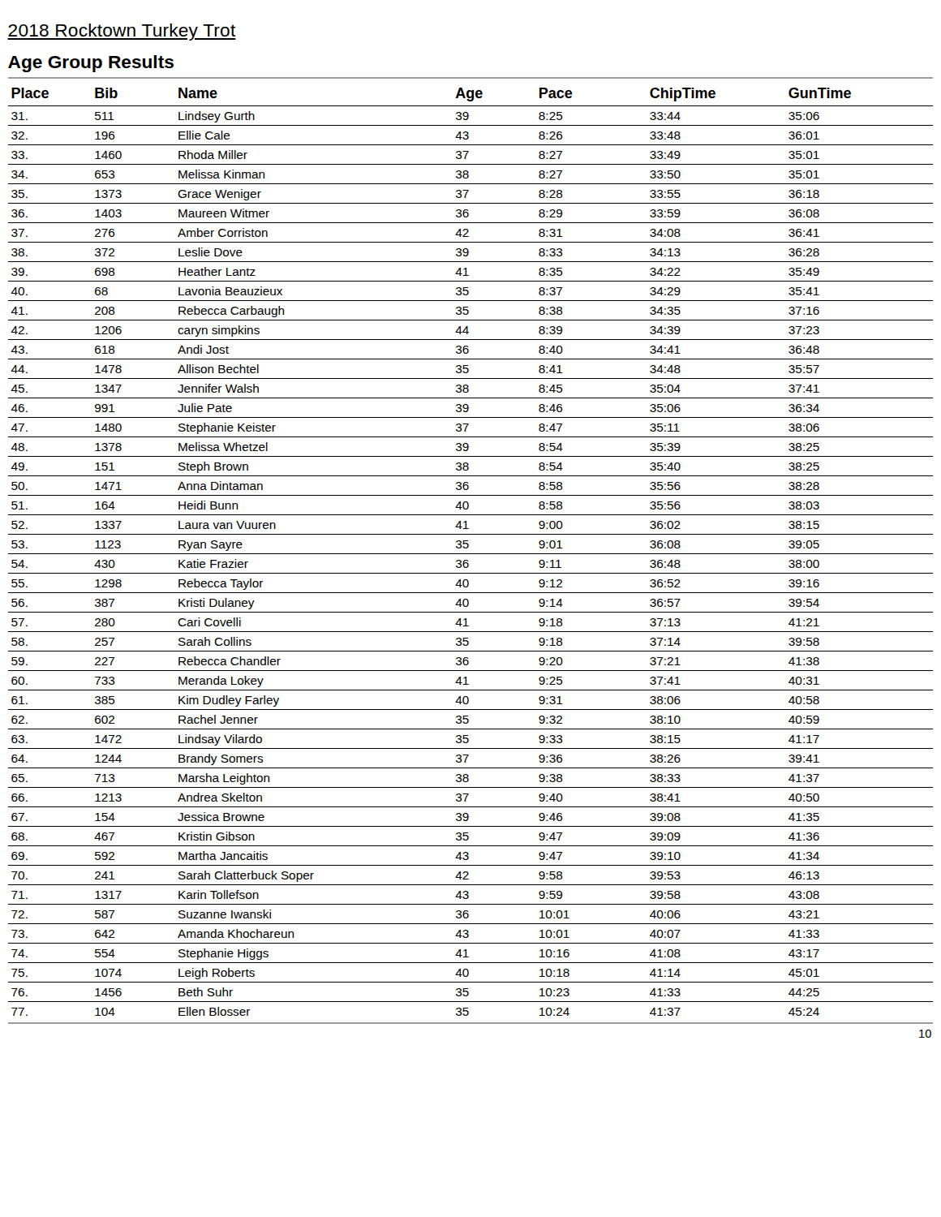2018 Rocktown Turkey Trot
Age Group Results
| Place | Bib | Name | Age | Pace | ChipTime | GunTime |
| --- | --- | --- | --- | --- | --- | --- |
| 31. | 511 | Lindsey Gurth | 39 | 8:25 | 33:44 | 35:06 |
| 32. | 196 | Ellie Cale | 43 | 8:26 | 33:48 | 36:01 |
| 33. | 1460 | Rhoda Miller | 37 | 8:27 | 33:49 | 35:01 |
| 34. | 653 | Melissa Kinman | 38 | 8:27 | 33:50 | 35:01 |
| 35. | 1373 | Grace Weniger | 37 | 8:28 | 33:55 | 36:18 |
| 36. | 1403 | Maureen Witmer | 36 | 8:29 | 33:59 | 36:08 |
| 37. | 276 | Amber Corriston | 42 | 8:31 | 34:08 | 36:41 |
| 38. | 372 | Leslie Dove | 39 | 8:33 | 34:13 | 36:28 |
| 39. | 698 | Heather Lantz | 41 | 8:35 | 34:22 | 35:49 |
| 40. | 68 | Lavonia Beauzieux | 35 | 8:37 | 34:29 | 35:41 |
| 41. | 208 | Rebecca Carbaugh | 35 | 8:38 | 34:35 | 37:16 |
| 42. | 1206 | caryn simpkins | 44 | 8:39 | 34:39 | 37:23 |
| 43. | 618 | Andi Jost | 36 | 8:40 | 34:41 | 36:48 |
| 44. | 1478 | Allison Bechtel | 35 | 8:41 | 34:48 | 35:57 |
| 45. | 1347 | Jennifer Walsh | 38 | 8:45 | 35:04 | 37:41 |
| 46. | 991 | Julie Pate | 39 | 8:46 | 35:06 | 36:34 |
| 47. | 1480 | Stephanie Keister | 37 | 8:47 | 35:11 | 38:06 |
| 48. | 1378 | Melissa Whetzel | 39 | 8:54 | 35:39 | 38:25 |
| 49. | 151 | Steph Brown | 38 | 8:54 | 35:40 | 38:25 |
| 50. | 1471 | Anna Dintaman | 36 | 8:58 | 35:56 | 38:28 |
| 51. | 164 | Heidi Bunn | 40 | 8:58 | 35:56 | 38:03 |
| 52. | 1337 | Laura van Vuuren | 41 | 9:00 | 36:02 | 38:15 |
| 53. | 1123 | Ryan Sayre | 35 | 9:01 | 36:08 | 39:05 |
| 54. | 430 | Katie Frazier | 36 | 9:11 | 36:48 | 38:00 |
| 55. | 1298 | Rebecca Taylor | 40 | 9:12 | 36:52 | 39:16 |
| 56. | 387 | Kristi Dulaney | 40 | 9:14 | 36:57 | 39:54 |
| 57. | 280 | Cari Covelli | 41 | 9:18 | 37:13 | 41:21 |
| 58. | 257 | Sarah Collins | 35 | 9:18 | 37:14 | 39:58 |
| 59. | 227 | Rebecca Chandler | 36 | 9:20 | 37:21 | 41:38 |
| 60. | 733 | Meranda Lokey | 41 | 9:25 | 37:41 | 40:31 |
| 61. | 385 | Kim Dudley Farley | 40 | 9:31 | 38:06 | 40:58 |
| 62. | 602 | Rachel Jenner | 35 | 9:32 | 38:10 | 40:59 |
| 63. | 1472 | Lindsay Vilardo | 35 | 9:33 | 38:15 | 41:17 |
| 64. | 1244 | Brandy Somers | 37 | 9:36 | 38:26 | 39:41 |
| 65. | 713 | Marsha Leighton | 38 | 9:38 | 38:33 | 41:37 |
| 66. | 1213 | Andrea Skelton | 37 | 9:40 | 38:41 | 40:50 |
| 67. | 154 | Jessica Browne | 39 | 9:46 | 39:08 | 41:35 |
| 68. | 467 | Kristin Gibson | 35 | 9:47 | 39:09 | 41:36 |
| 69. | 592 | Martha Jancaitis | 43 | 9:47 | 39:10 | 41:34 |
| 70. | 241 | Sarah Clatterbuck Soper | 42 | 9:58 | 39:53 | 46:13 |
| 71. | 1317 | Karin Tollefson | 43 | 9:59 | 39:58 | 43:08 |
| 72. | 587 | Suzanne Iwanski | 36 | 10:01 | 40:06 | 43:21 |
| 73. | 642 | Amanda Khochareun | 43 | 10:01 | 40:07 | 41:33 |
| 74. | 554 | Stephanie Higgs | 41 | 10:16 | 41:08 | 43:17 |
| 75. | 1074 | Leigh Roberts | 40 | 10:18 | 41:14 | 45:01 |
| 76. | 1456 | Beth Suhr | 35 | 10:23 | 41:33 | 44:25 |
| 77. | 104 | Ellen Blosser | 35 | 10:24 | 41:37 | 45:24 |
10